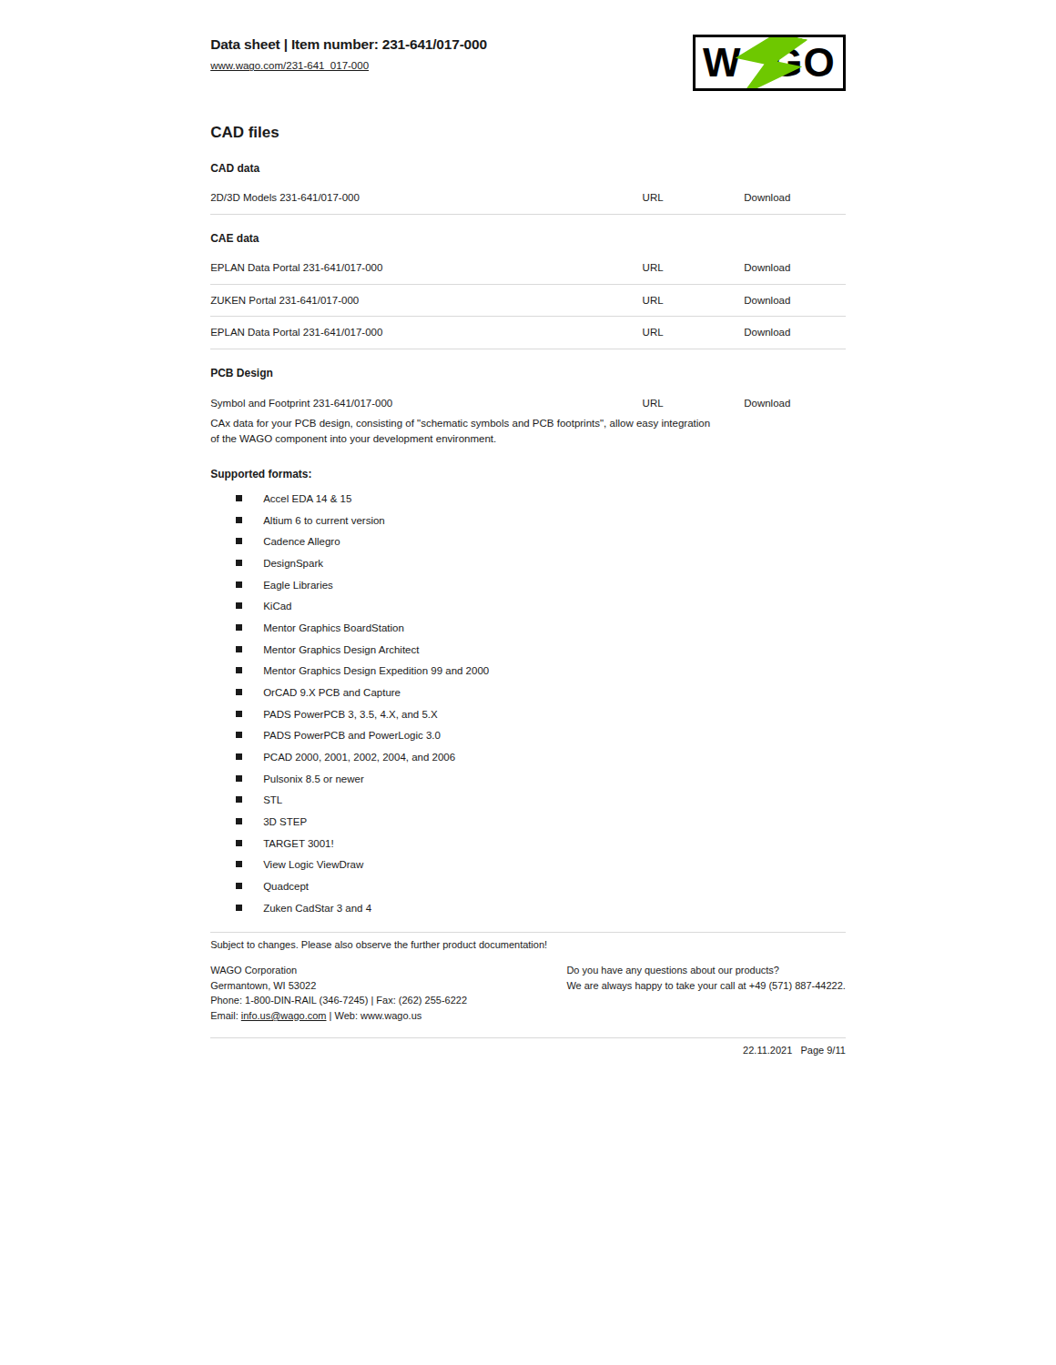Data sheet | Item number: 231-641/017-000
www.wago.com/231-641_017-000
WAGO
CAD files
CAD data
| 2D/3D Models 231-641/017-000 | URL | Download |
CAE data
| EPLAN Data Portal 231-641/017-000 | URL | Download |
| ZUKEN Portal 231-641/017-000 | URL | Download |
| EPLAN Data Portal 231-641/017-000 | URL | Download |
PCB Design
Symbol and Footprint 231-641/017-000
URL
Download
CAx data for your PCB design, consisting of "schematic symbols and PCB footprints", allow easy integration of the WAGO component into your development environment.
Supported formats:
Accel EDA 14 & 15
Altium 6 to current version
Cadence Allegro
DesignSpark
Eagle Libraries
KiCad
Mentor Graphics BoardStation
Mentor Graphics Design Architect
Mentor Graphics Design Expedition 99 and 2000
OrCAD 9.X PCB and Capture
PADS PowerPCB 3, 3.5, 4.X, and 5.X
PADS PowerPCB and PowerLogic 3.0
PCAD 2000, 2001, 2002, 2004, and 2006
Pulsonix 8.5 or newer
STL
3D STEP
TARGET 3001!
View Logic ViewDraw
Quadcept
Zuken CadStar 3 and 4
Subject to changes. Please also observe the further product documentation!
WAGO Corporation
Germantown, WI 53022
Phone: 1-800-DIN-RAIL (346-7245) | Fax: (262) 255-6222
Email: info.us@wago.com | Web: www.wago.us
Do you have any questions about our products?
We are always happy to take your call at +49 (571) 887-44222.
22.11.2021 Page 9/11